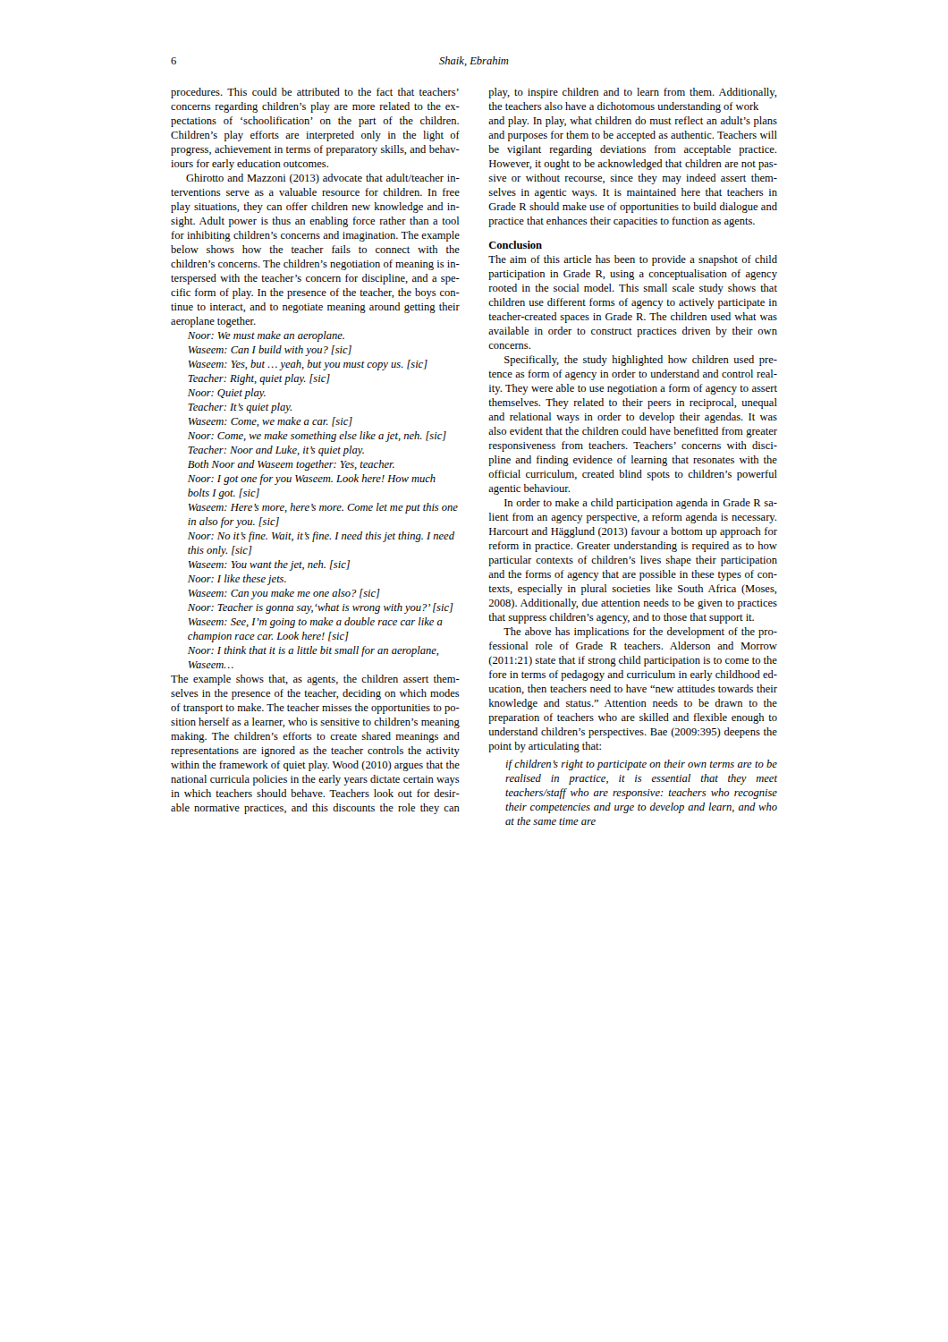6
Shaik, Ebrahim
procedures. This could be attributed to the fact that teachers’ concerns regarding children’s play are more related to the expectations of ‘schoolification’ on the part of the children. Children’s play efforts are interpreted only in the light of progress, achievement in terms of preparatory skills, and behaviours for early education outcomes.
Ghirotto and Mazzoni (2013) advocate that adult/teacher interventions serve as a valuable resource for children. In free play situations, they can offer children new knowledge and insight. Adult power is thus an enabling force rather than a tool for inhibiting children’s concerns and imagination. The example below shows how the teacher fails to connect with the children’s concerns. The children’s negotiation of meaning is interspersed with the teacher’s concern for discipline, and a specific form of play. In the presence of the teacher, the boys continue to interact, and to negotiate meaning around getting their aeroplane together.
Noor: We must make an aeroplane.
Waseem: Can I build with you? [sic]
Waseem: Yes, but … yeah, but you must copy us. [sic]
Teacher: Right, quiet play. [sic]
Noor: Quiet play.
Teacher: It’s quiet play.
Waseem: Come, we make a car. [sic]
Noor: Come, we make something else like a jet, neh. [sic]
Teacher: Noor and Luke, it’s quiet play.
Both Noor and Waseem together: Yes, teacher.
Noor: I got one for you Waseem. Look here! How much bolts I got. [sic]
Waseem: Here’s more, here’s more. Come let me put this one in also for you. [sic]
Noor: No it’s fine. Wait, it’s fine. I need this jet thing. I need this only. [sic]
Waseem: You want the jet, neh. [sic]
Noor: I like these jets.
Waseem: Can you make me one also? [sic]
Noor: Teacher is gonna say,‘what is wrong with you?’ [sic]
Waseem: See, I’m going to make a double race car like a champion race car. Look here! [sic]
Noor: I think that it is a little bit small for an aeroplane, Waseem…
The example shows that, as agents, the children assert themselves in the presence of the teacher, deciding on which modes of transport to make. The teacher misses the opportunities to position herself as a learner, who is sensitive to children’s meaning making. The children’s efforts to create shared meanings and representations are ignored as the teacher controls the activity within the framework of quiet play. Wood (2010) argues that the national curricula policies in the early years dictate certain ways in which teachers should behave. Teachers look out for desirable normative practices, and this discounts the role they can play, to inspire children and to learn from them. Additionally, the teachers also have a dichotomous understanding of work
and play. In play, what children do must reflect an adult’s plans and purposes for them to be accepted as authentic. Teachers will be vigilant regarding deviations from acceptable practice. However, it ought to be acknowledged that children are not passive or without recourse, since they may indeed assert themselves in agentic ways. It is maintained here that teachers in Grade R should make use of opportunities to build dialogue and practice that enhances their capacities to function as agents.
Conclusion
The aim of this article has been to provide a snapshot of child participation in Grade R, using a conceptualisation of agency rooted in the social model. This small scale study shows that children use different forms of agency to actively participate in teacher-created spaces in Grade R. The children used what was available in order to construct practices driven by their own concerns.
Specifically, the study highlighted how children used pretence as form of agency in order to understand and control reality. They were able to use negotiation a form of agency to assert themselves. They related to their peers in reciprocal, unequal and relational ways in order to develop their agendas. It was also evident that the children could have benefitted from greater responsiveness from teachers. Teachers’ concerns with discipline and finding evidence of learning that resonates with the official curriculum, created blind spots to children’s powerful agentic behaviour.
In order to make a child participation agenda in Grade R salient from an agency perspective, a reform agenda is necessary. Harcourt and Hägglund (2013) favour a bottom up approach for reform in practice. Greater understanding is required as to how particular contexts of children’s lives shape their participation and the forms of agency that are possible in these types of contexts, especially in plural societies like South Africa (Moses, 2008). Additionally, due attention needs to be given to practices that suppress children’s agency, and to those that support it.
The above has implications for the development of the professional role of Grade R teachers. Alderson and Morrow (2011:21) state that if strong child participation is to come to the fore in terms of pedagogy and curriculum in early childhood education, then teachers need to have “new attitudes towards their knowledge and status.” Attention needs to be drawn to the preparation of teachers who are skilled and flexible enough to understand children’s perspectives. Bae (2009:395) deepens the point by articulating that:
if children’s right to participate on their own terms are to be realised in practice, it is essential that they meet teachers/staff who are responsive: teachers who recognise their competencies and urge to develop and learn, and who at the same time are